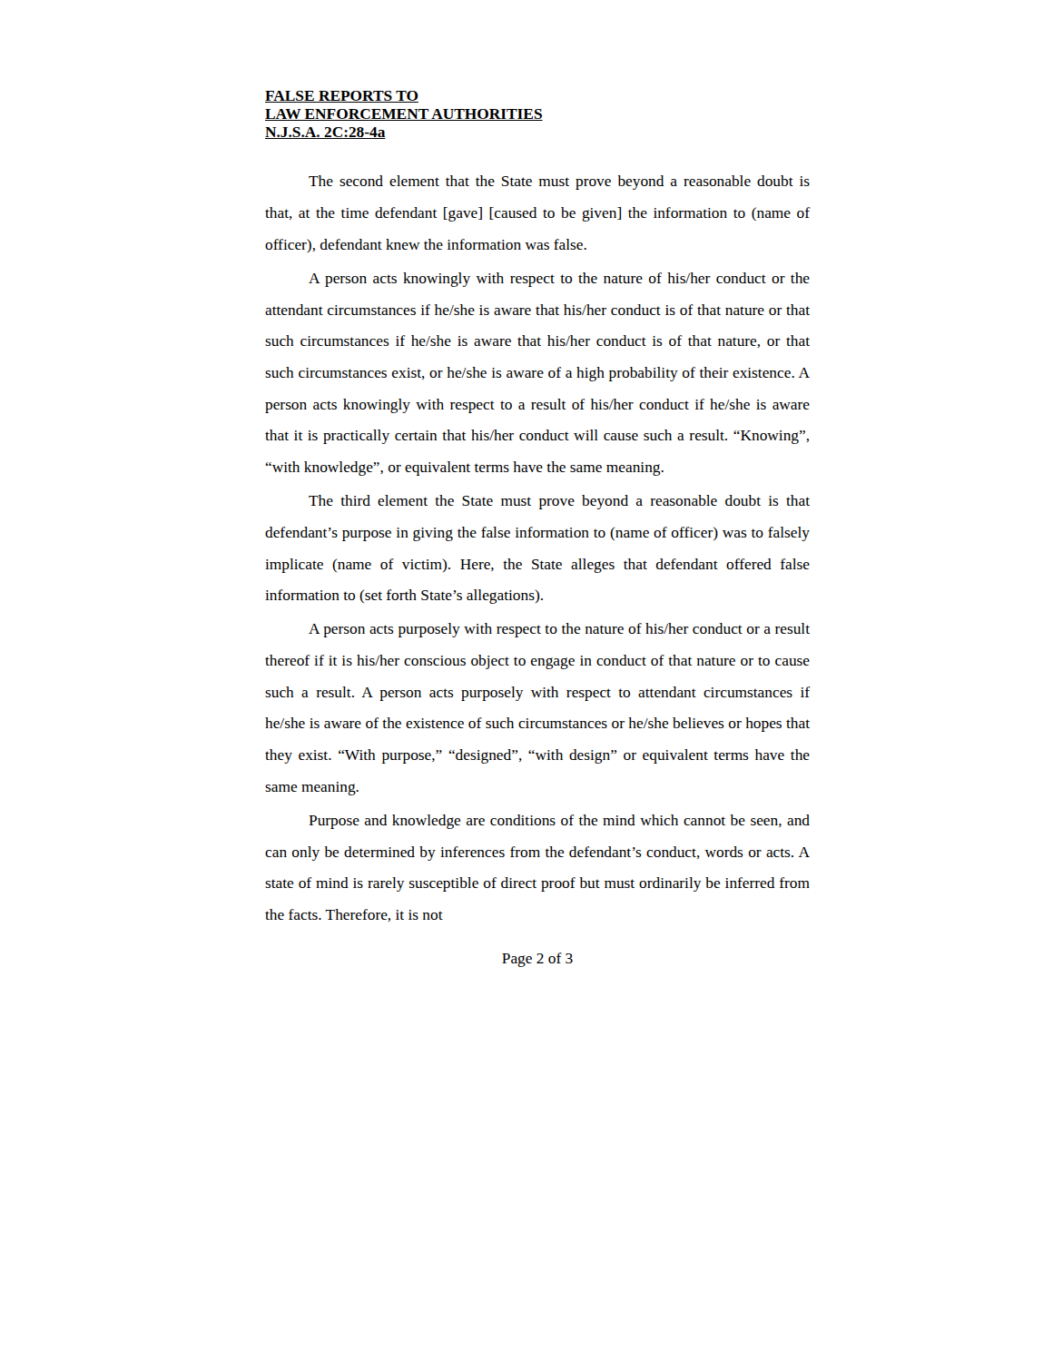FALSE REPORTS TO
LAW ENFORCEMENT AUTHORITIES
N.J.S.A. 2C:28-4a
The second element that the State must prove beyond a reasonable doubt is that, at the time defendant [gave] [caused to be given] the information to (name of officer), defendant knew the information was false.
A person acts knowingly with respect to the nature of his/her conduct or the attendant circumstances if he/she is aware that his/her conduct is of that nature or that such circumstances if he/she is aware that his/her conduct is of that nature, or that such circumstances exist, or he/she is aware of a high probability of their existence. A person acts knowingly with respect to a result of his/her conduct if he/she is aware that it is practically certain that his/her conduct will cause such a result. “Knowing”, “with knowledge”, or equivalent terms have the same meaning.
The third element the State must prove beyond a reasonable doubt is that defendant’s purpose in giving the false information to (name of officer) was to falsely implicate (name of victim). Here, the State alleges that defendant offered false information to (set forth State’s allegations).
A person acts purposely with respect to the nature of his/her conduct or a result thereof if it is his/her conscious object to engage in conduct of that nature or to cause such a result. A person acts purposely with respect to attendant circumstances if he/she is aware of the existence of such circumstances or he/she believes or hopes that they exist. “With purpose,” “designed”, “with design” or equivalent terms have the same meaning.
Purpose and knowledge are conditions of the mind which cannot be seen, and can only be determined by inferences from the defendant’s conduct, words or acts. A state of mind is rarely susceptible of direct proof but must ordinarily be inferred from the facts. Therefore, it is not
Page 2 of 3